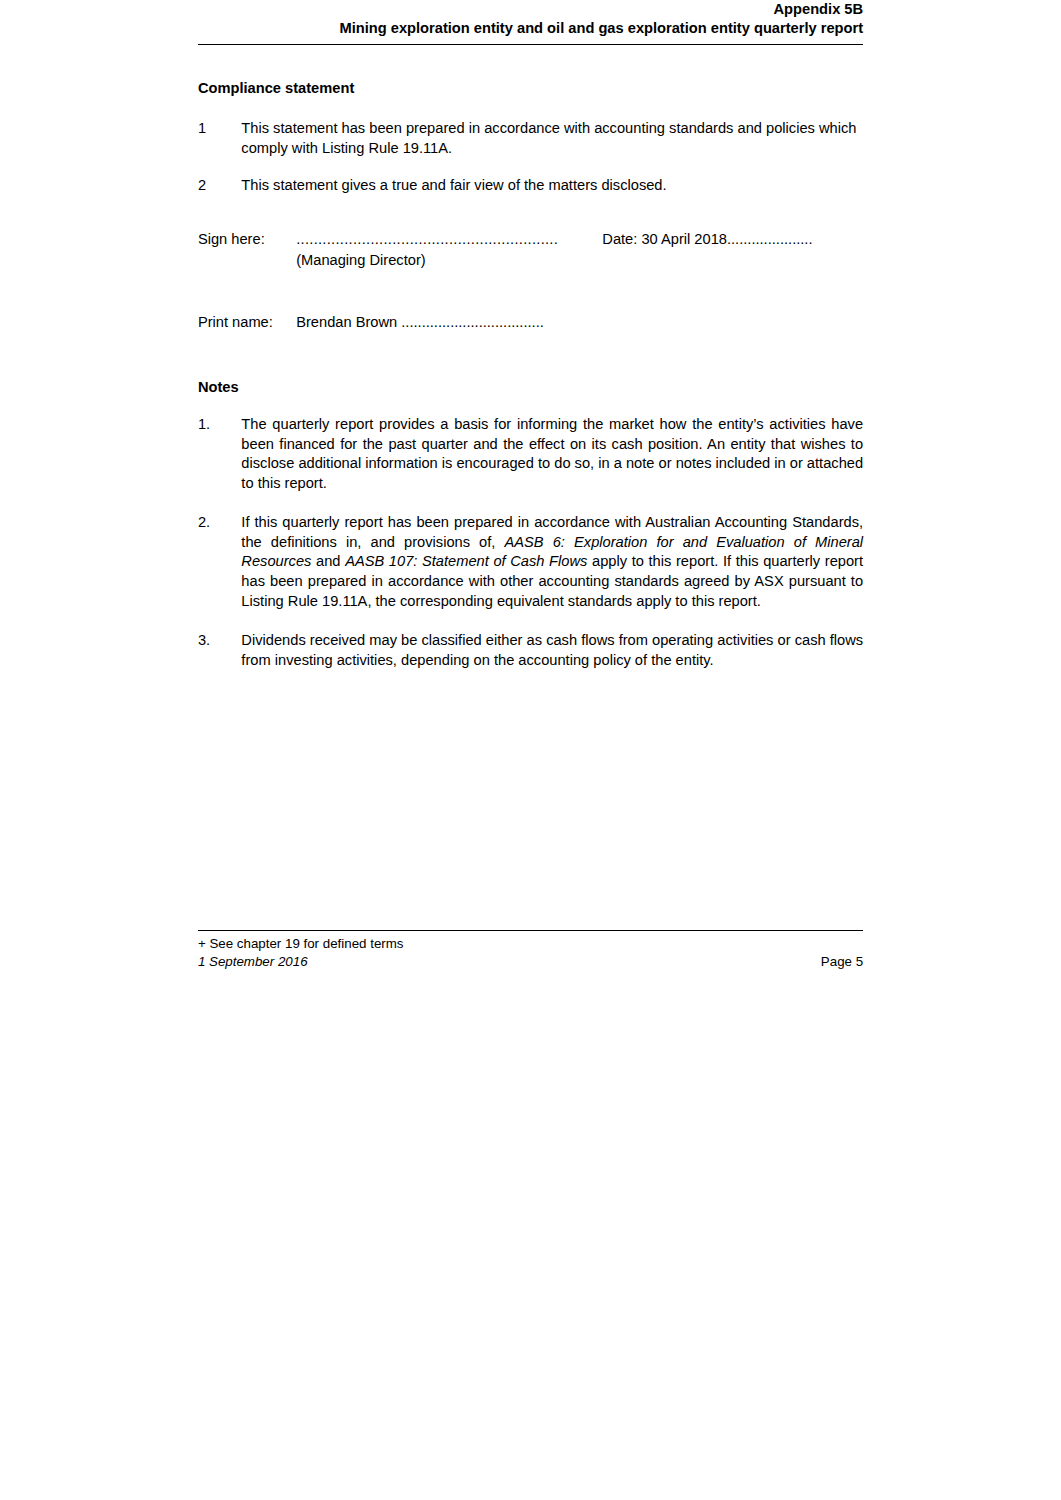Appendix 5B Mining exploration entity and oil and gas exploration entity quarterly report
Compliance statement
This statement has been prepared in accordance with accounting standards and policies which comply with Listing Rule 19.11A.
This statement gives a true and fair view of the matters disclosed.
Sign here:
............................................................
Date: 30 April 2018.....................
(Managing Director)
Print name:
Brendan Brown ...................................
Notes
The quarterly report provides a basis for informing the market how the entity’s activities have been financed for the past quarter and the effect on its cash position. An entity that wishes to disclose additional information is encouraged to do so, in a note or notes included in or attached to this report.
If this quarterly report has been prepared in accordance with Australian Accounting Standards, the definitions in, and provisions of, AASB 6: Exploration for and Evaluation of Mineral Resources and AASB 107: Statement of Cash Flows apply to this report. If this quarterly report has been prepared in accordance with other accounting standards agreed by ASX pursuant to Listing Rule 19.11A, the corresponding equivalent standards apply to this report.
Dividends received may be classified either as cash flows from operating activities or cash flows from investing activities, depending on the accounting policy of the entity.
+ See chapter 19 for defined terms
1 September 2016 Page 5